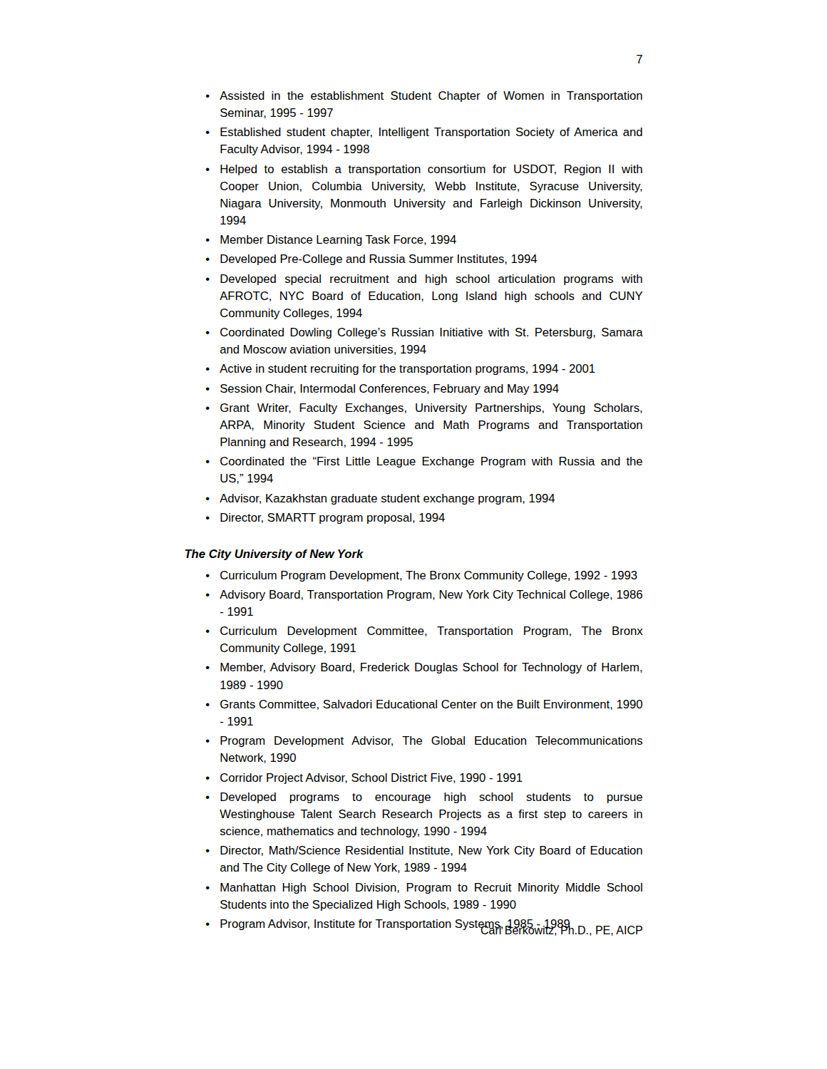7
Assisted in the establishment Student Chapter of Women in Transportation Seminar, 1995 - 1997
Established student chapter, Intelligent Transportation Society of America and Faculty Advisor, 1994 - 1998
Helped to establish a transportation consortium for USDOT, Region II with Cooper Union, Columbia University, Webb Institute, Syracuse University, Niagara University, Monmouth University and Farleigh Dickinson University, 1994
Member Distance Learning Task Force, 1994
Developed Pre-College and Russia Summer Institutes, 1994
Developed special recruitment and high school articulation programs with AFROTC, NYC Board of Education, Long Island high schools and CUNY Community Colleges, 1994
Coordinated Dowling College’s Russian Initiative with St. Petersburg, Samara and Moscow aviation universities, 1994
Active in student recruiting for the transportation programs, 1994 - 2001
Session Chair, Intermodal Conferences, February and May 1994
Grant Writer, Faculty Exchanges, University Partnerships, Young Scholars, ARPA, Minority Student Science and Math Programs and Transportation Planning and Research, 1994 - 1995
Coordinated the “First Little League Exchange Program with Russia and the US,” 1994
Advisor, Kazakhstan graduate student exchange program, 1994
Director, SMARTT program proposal, 1994
The City University of New York
Curriculum Program Development, The Bronx Community College, 1992 - 1993
Advisory Board, Transportation Program, New York City Technical College, 1986 - 1991
Curriculum Development Committee, Transportation Program, The Bronx Community College, 1991
Member, Advisory Board, Frederick Douglas School for Technology of Harlem, 1989 - 1990
Grants Committee, Salvadori Educational Center on the Built Environment, 1990 - 1991
Program Development Advisor, The Global Education Telecommunications Network, 1990
Corridor Project Advisor, School District Five, 1990 - 1991
Developed programs to encourage high school students to pursue Westinghouse Talent Search Research Projects as a first step to careers in science, mathematics and technology, 1990 - 1994
Director, Math/Science Residential Institute, New York City Board of Education and The City College of New York, 1989 - 1994
Manhattan High School Division, Program to Recruit Minority Middle School Students into the Specialized High Schools, 1989 - 1990
Program Advisor, Institute for Transportation Systems, 1985 - 1989
Carl Berkowitz, Ph.D., PE, AICP